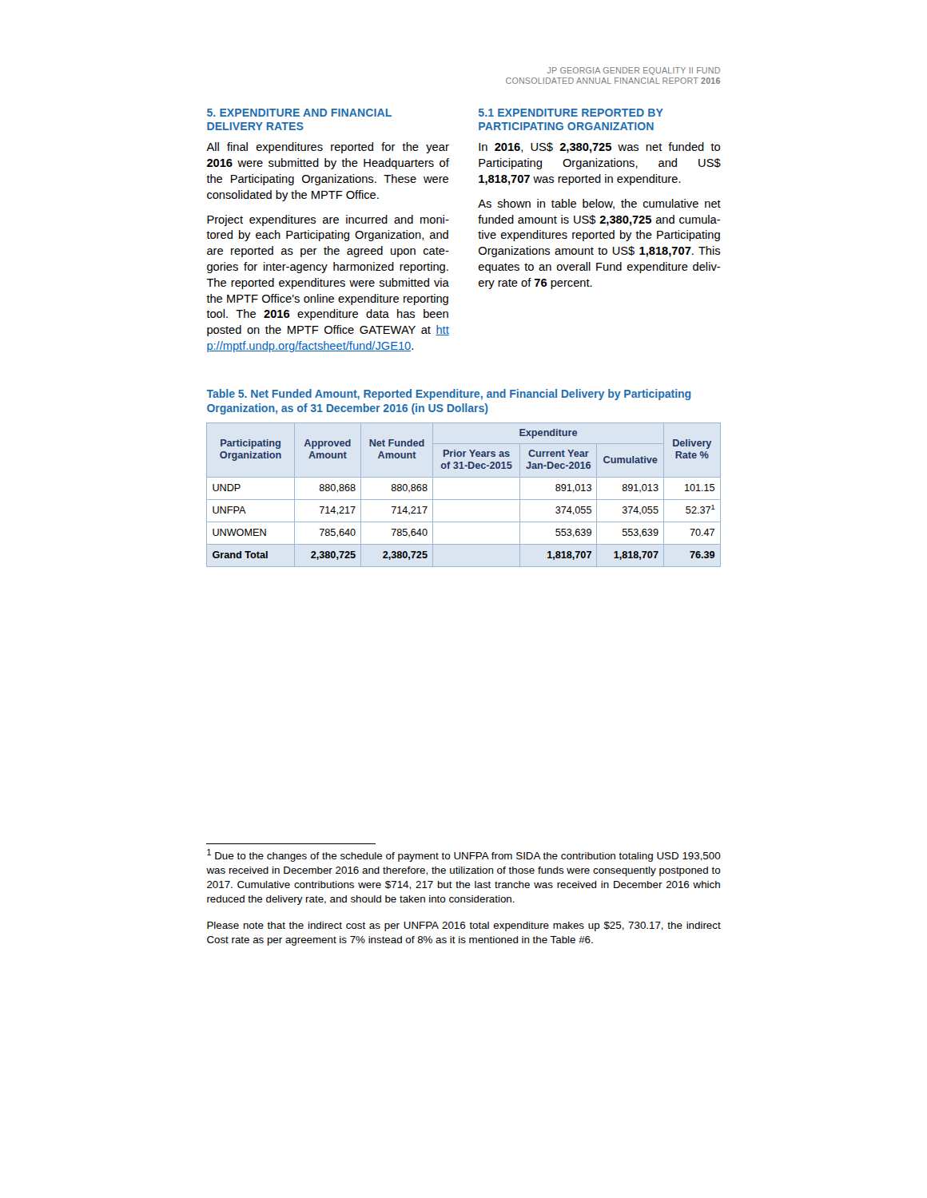JP GEORGIA GENDER EQUALITY II FUND
CONSOLIDATED ANNUAL FINANCIAL REPORT 2016
5. Expenditure and Financial Delivery Rates
All final expenditures reported for the year 2016 were submitted by the Headquarters of the Participating Organizations. These were consolidated by the MPTF Office.
Project expenditures are incurred and monitored by each Participating Organization, and are reported as per the agreed upon categories for inter-agency harmonized reporting. The reported expenditures were submitted via the MPTF Office's online expenditure reporting tool. The 2016 expenditure data has been posted on the MPTF Office GATEWAY at http://mptf.undp.org/factsheet/fund/JGE10.
5.1 Expenditure reported by Participating Organization
In 2016, US$ 2,380,725 was net funded to Participating Organizations, and US$ 1,818,707 was reported in expenditure.
As shown in table below, the cumulative net funded amount is US$ 2,380,725 and cumulative expenditures reported by the Participating Organizations amount to US$ 1,818,707. This equates to an overall Fund expenditure delivery rate of 76 percent.
Table 5. Net Funded Amount, Reported Expenditure, and Financial Delivery by Participating Organization, as of 31 December 2016 (in US Dollars)
| Participating Organization | Approved Amount | Net Funded Amount | Expenditure | Delivery Rate % |
| --- | --- | --- | --- | --- |
| Prior Years as of 31-Dec-2015 | Current Year Jan-Dec-2016 | Cumulative |
| UNDP | 880,868 | 880,868 | | 891,013 | 891,013 | 101.15 |
| UNFPA | 714,217 | 714,217 | | 374,055 | 374,055 | 52.37 1 |
| UNWOMEN | 785,640 | 785,640 | | 553,639 | 553,639 | 70.47 |
| Grand Total | 2,380,725 | 2,380,725 | | 1,818,707 | 1,818,707 | 76.39 |
1 Due to the changes of the schedule of payment to UNFPA from SIDA the contribution totaling USD 193,500 was received in December 2016 and therefore, the utilization of those funds were consequently postponed to 2017. Cumulative contributions were $714, 217 but the last tranche was received in December 2016 which reduced the delivery rate, and should be taken into consideration.
Please note that the indirect cost as per UNFPA 2016 total expenditure makes up $25, 730.17, the indirect Cost rate as per agreement is 7% instead of 8% as it is mentioned in the Table #6.